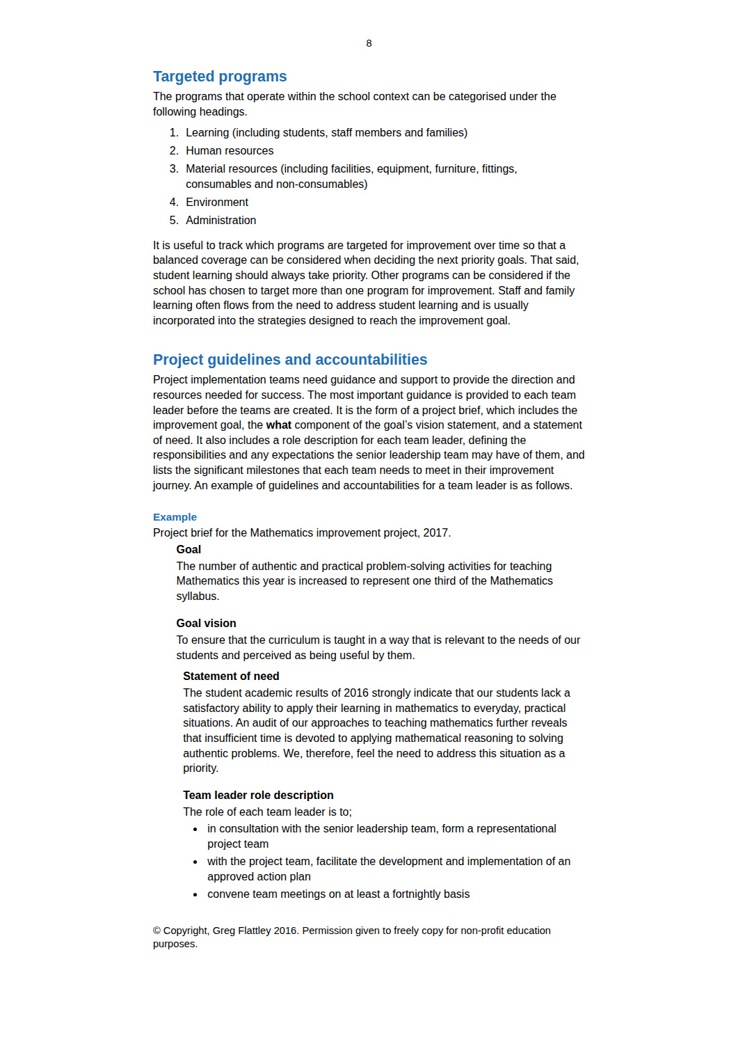8
Targeted programs
The programs that operate within the school context can be categorised under the following headings.
Learning (including students, staff members and families)
Human resources
Material resources (including facilities, equipment, furniture, fittings, consumables and non-consumables)
Environment
Administration
It is useful to track which programs are targeted for improvement over time so that a balanced coverage can be considered when deciding the next priority goals. That said, student learning should always take priority. Other programs can be considered if the school has chosen to target more than one program for improvement. Staff and family learning often flows from the need to address student learning and is usually incorporated into the strategies designed to reach the improvement goal.
Project guidelines and accountabilities
Project implementation teams need guidance and support to provide the direction and resources needed for success. The most important guidance is provided to each team leader before the teams are created. It is the form of a project brief, which includes the improvement goal, the what component of the goal’s vision statement, and a statement of need. It also includes a role description for each team leader, defining the responsibilities and any expectations the senior leadership team may have of them, and lists the significant milestones that each team needs to meet in their improvement journey. An example of guidelines and accountabilities for a team leader is as follows.
Example
Project brief for the Mathematics improvement project, 2017.
Goal
The number of authentic and practical problem-solving activities for teaching Mathematics this year is increased to represent one third of the Mathematics syllabus.
Goal vision
To ensure that the curriculum is taught in a way that is relevant to the needs of our students and perceived as being useful by them.
Statement of need
The student academic results of 2016 strongly indicate that our students lack a satisfactory ability to apply their learning in mathematics to everyday, practical situations. An audit of our approaches to teaching mathematics further reveals that insufficient time is devoted to applying mathematical reasoning to solving authentic problems. We, therefore, feel the need to address this situation as a priority.
Team leader role description
The role of each team leader is to;
in consultation with the senior leadership team, form a representational project team
with the project team, facilitate the development and implementation of an approved action plan
convene team meetings on at least a fortnightly basis
© Copyright, Greg Flattley 2016. Permission given to freely copy for non-profit education purposes.